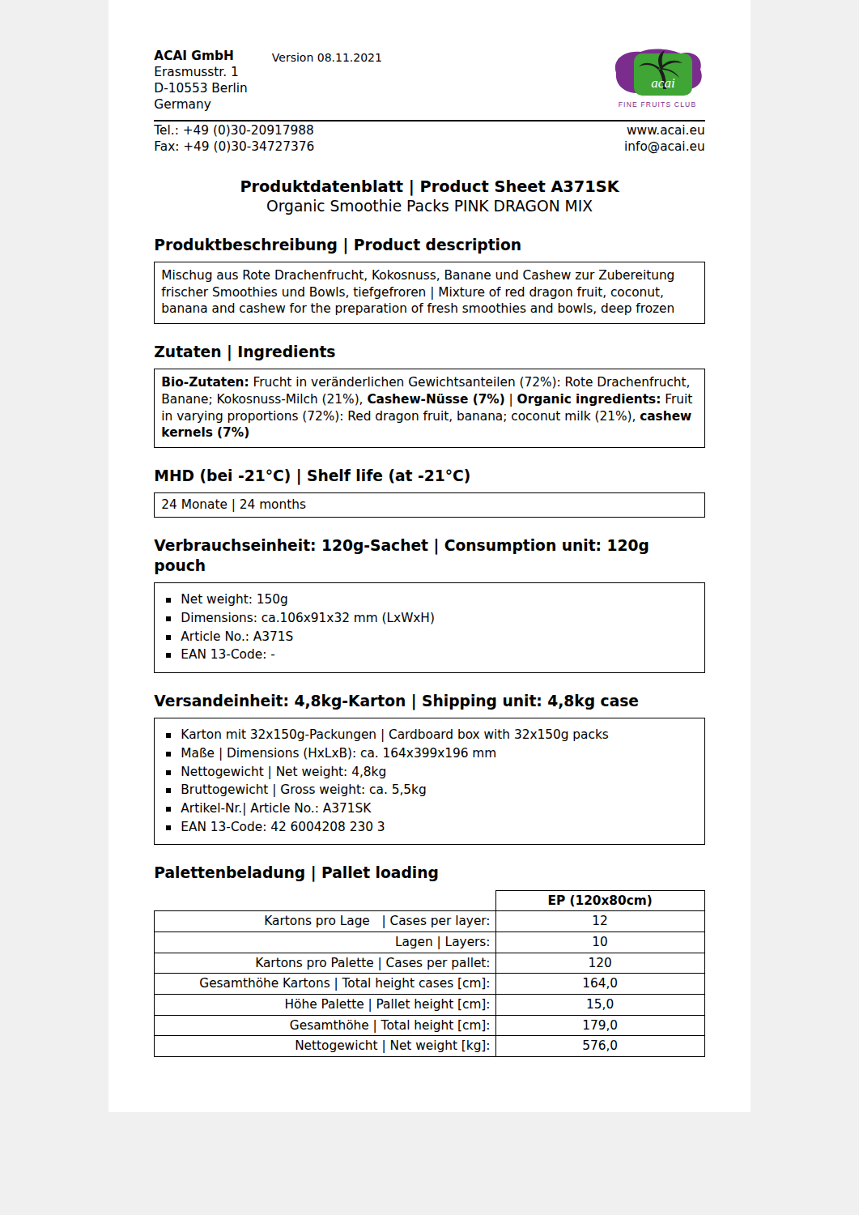ACAI GmbH
Erasmusstr. 1
D-10553 Berlin
Germany
Version 08.11.2021
acai FINE FRUITS CLUB
Tel.: +49 (0)30-20917988
Fax: +49 (0)30-34727376
www.acai.eu
info@acai.eu
Produktdatenblatt | Product Sheet A371SK Organic Smoothie Packs PINK DRAGON MIX
Produktbeschreibung | Product description
Mischug aus Rote Drachenfrucht, Kokosnuss, Banane und Cashew zur Zubereitung frischer Smoothies und Bowls, tiefgefroren | Mixture of red dragon fruit, coconut, banana and cashew for the preparation of fresh smoothies and bowls, deep frozen
Zutaten | Ingredients
Bio-Zutaten: Frucht in veränderlichen Gewichtsanteilen (72%): Rote Drachenfrucht, Banane; Kokosnuss-Milch (21%), Cashew-Nüsse (7%) | Organic ingredients: Fruit in varying proportions (72%): Red dragon fruit, banana; coconut milk (21%), cashew kernels (7%)
MHD (bei -21°C) | Shelf life (at -21°C)
24 Monate | 24 months
Verbrauchseinheit: 120g-Sachet | Consumption unit: 120g pouch
Net weight: 150g
Dimensions: ca.106x91x32 mm (LxWxH)
Article No.: A371S
EAN 13-Code: -
Versandeinheit: 4,8kg-Karton | Shipping unit: 4,8kg case
Karton mit 32x150g-Packungen | Cardboard box with 32x150g packs
Maße | Dimensions (HxLxB): ca. 164x399x196 mm
Nettogewicht | Net weight: 4,8kg
Bruttogewicht | Gross weight: ca. 5,5kg
Artikel-Nr.| Article No.: A371SK
EAN 13-Code: 42 6004208 230 3
Palettenbeladung | Pallet loading
| | EP (120x80cm) |
| Kartons pro Lage / Cases per layer: | 12 |
| Lagen / Layers: | 10 |
| Kartons pro Palette / Cases per pallet: | 120 |
| Gesamthöhe Kartons / Total height cases [cm]: | 164,0 |
| Höhe Palette / Pallet height [cm]: | 15,0 |
| Gesamthöhe / Total height [cm]: | 179,0 |
| Nettogewicht / Net weight [kg]: | 576,0 |